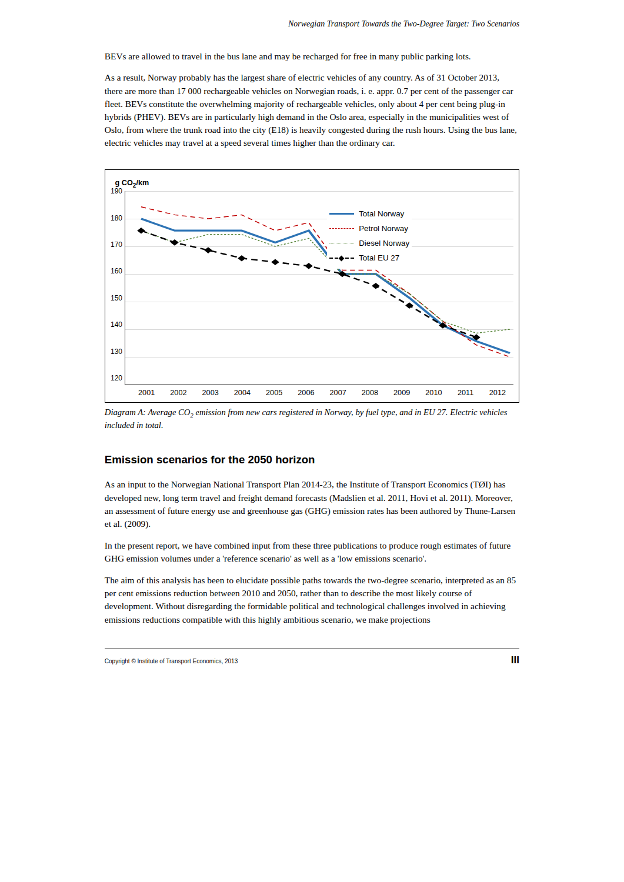Norwegian Transport Towards the Two-Degree Target: Two Scenarios
BEVs are allowed to travel in the bus lane and may be recharged for free in many public parking lots.
As a result, Norway probably has the largest share of electric vehicles of any country. As of 31 October 2013, there are more than 17 000 rechargeable vehicles on Norwegian roads, i. e. appr. 0.7 per cent of the passenger car fleet. BEVs constitute the overwhelming majority of rechargeable vehicles, only about 4 per cent being plug-in hybrids (PHEV). BEVs are in particularly high demand in the Oslo area, especially in the municipalities west of Oslo, from where the trunk road into the city (E18) is heavily congested during the rush hours. Using the bus lane, electric vehicles may travel at a speed several times higher than the ordinary car.
g CO2/km
190 180 170 160 150 140 130 120
Total Norway
Petrol Norway
Diesel Norway
Total EU 27
200120022003200420052006200720082009201020112012
Diagram A: Average CO2 emission from new cars registered in Norway, by fuel type, and in EU 27. Electric vehicles included in total.
Emission scenarios for the 2050 horizon
As an input to the Norwegian National Transport Plan 2014-23, the Institute of Transport Economics (TØI) has developed new, long term travel and freight demand forecasts (Madslien et al. 2011, Hovi et al. 2011). Moreover, an assessment of future energy use and greenhouse gas (GHG) emission rates has been authored by Thune-Larsen et al. (2009).
In the present report, we have combined input from these three publications to produce rough estimates of future GHG emission volumes under a 'reference scenario' as well as a 'low emissions scenario'.
The aim of this analysis has been to elucidate possible paths towards the two-degree scenario, interpreted as an 85 per cent emissions reduction between 2010 and 2050, rather than to describe the most likely course of development. Without disregarding the formidable political and technological challenges involved in achieving emissions reductions compatible with this highly ambitious scenario, we make projections
Copyright © Institute of Transport Economics, 2013 III